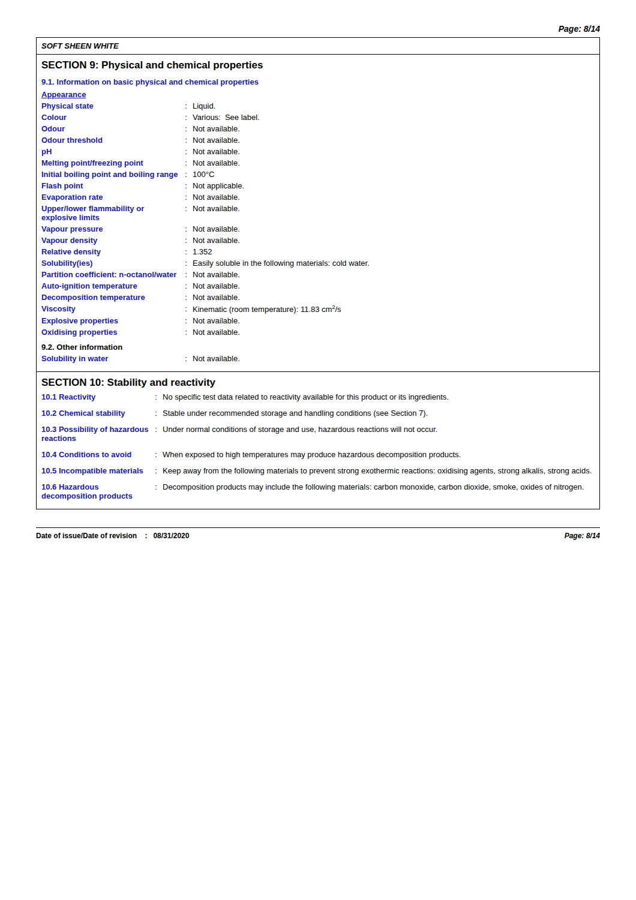Page: 8/14
SOFT SHEEN WHITE
SECTION 9: Physical and chemical properties
9.1. Information on basic physical and chemical properties
Appearance
| Physical state | : | Liquid. |
| Colour | : | Various: See label. |
| Odour | : | Not available. |
| Odour threshold | : | Not available. |
| pH | : | Not available. |
| Melting point/freezing point | : | Not available. |
| Initial boiling point and boiling range | : | 100°C |
| Flash point | : | Not applicable. |
| Evaporation rate | : | Not available. |
| Upper/lower flammability or explosive limits | : | Not available. |
| Vapour pressure | : | Not available. |
| Vapour density | : | Not available. |
| Relative density | : | 1.352 |
| Solubility(ies) | : | Easily soluble in the following materials: cold water. |
| Partition coefficient: n-octanol/water | : | Not available. |
| Auto-ignition temperature | : | Not available. |
| Decomposition temperature | : | Not available. |
| Viscosity | : | Kinematic (room temperature): 11.83 cm 2 /s |
| Explosive properties | : | Not available. |
| Oxidising properties | : | Not available. |
9.2. Other information
| Solubility in water | : | Not available. |
SECTION 10: Stability and reactivity
| 10.1 Reactivity | : | No specific test data related to reactivity available for this product or its ingredients. |
| 10.2 Chemical stability | : | Stable under recommended storage and handling conditions (see Section 7). |
| 10.3 Possibility of hazardous reactions | : | Under normal conditions of storage and use, hazardous reactions will not occur. |
| 10.4 Conditions to avoid | : | When exposed to high temperatures may produce hazardous decomposition products. |
| 10.5 Incompatible materials | : | Keep away from the following materials to prevent strong exothermic reactions: oxidising agents, strong alkalis, strong acids. |
| 10.6 Hazardous decomposition products | : | Decomposition products may include the following materials: carbon monoxide, carbon dioxide, smoke, oxides of nitrogen. |
Date of issue/Date of revision : 08/31/2020
Page: 8/14